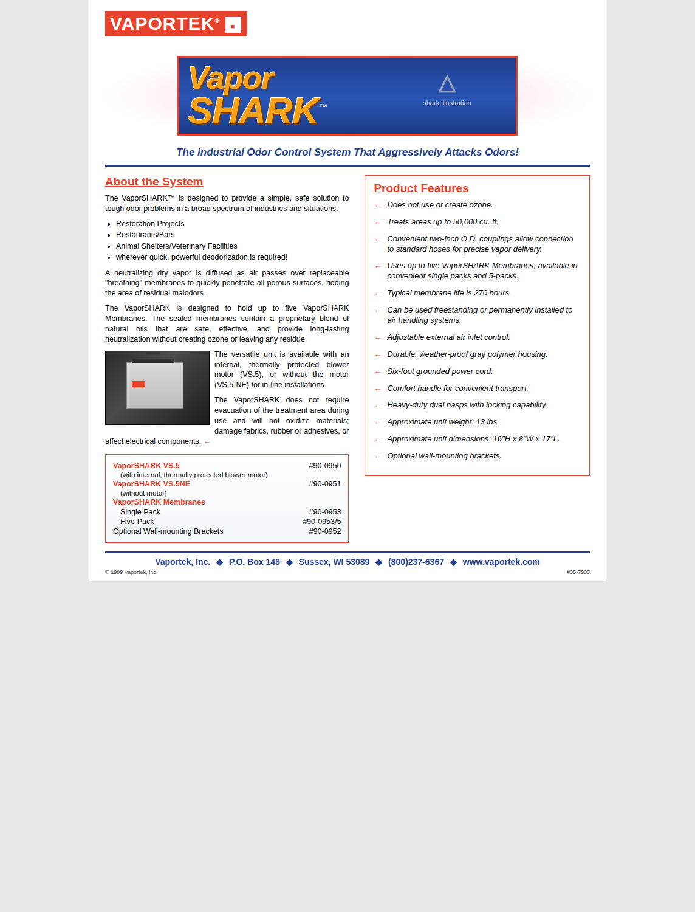VAPORTEK®■
Vapor SHARK™
▵ shark illustration
The Industrial Odor Control System That Aggressively Attacks Odors!
About the System
The VaporSHARK™ is designed to provide a simple, safe solution to tough odor problems in a broad spectrum of industries and situations:
Restoration Projects
Restaurants/Bars
Animal Shelters/Veterinary Facilities
wherever quick, powerful deodorization is required!
A neutralizing dry vapor is diffused as air passes over replaceable "breathing" membranes to quickly penetrate all porous surfaces, ridding the area of residual malodors.
The VaporSHARK is designed to hold up to five VaporSHARK Membranes. The sealed membranes contain a proprietary blend of natural oils that are safe, effective, and provide long-lasting neutralization without creating ozone or leaving any residue.
The versatile unit is available with an internal, thermally protected blower motor (VS.5), or without the motor (VS.5-NE) for in-line installations.
The VaporSHARK does not require evacuation of the treatment area during use and will not oxidize materials; damage fabrics, rubber or adhesives, or affect electrical components. ←
| VaporSHARK VS.5 | #90-0950 |
| (with internal, thermally protected blower motor) | |
| VaporSHARK VS.5NE | #90-0951 |
| (without motor) | |
| VaporSHARK Membranes | |
| Single Pack | #90-0953 |
| Five-Pack | #90-0953/5 |
| Optional Wall-mounting Brackets | #90-0952 |
Product Features
Does not use or create ozone.
Treats areas up to 50,000 cu. ft.
Convenient two-inch O.D. couplings allow connection to standard hoses for precise vapor delivery.
Uses up to five VaporSHARK Membranes, available in convenient single packs and 5-packs.
Typical membrane life is 270 hours.
Can be used freestanding or permanently installed to air handling systems.
Adjustable external air inlet control.
Durable, weather-proof gray polymer housing.
Six-foot grounded power cord.
Comfort handle for convenient transport.
Heavy-duty dual hasps with locking capability.
Approximate unit weight: 13 lbs.
Approximate unit dimensions: 16"H x 8"W x 17"L.
Optional wall-mounting brackets.
Vaportek, Inc. ◆ P.O. Box 148 ◆ Sussex, WI 53089 ◆ (800)237-6367 ◆ www.vaportek.com
© 1999 Vaportek, Inc. #35-7033